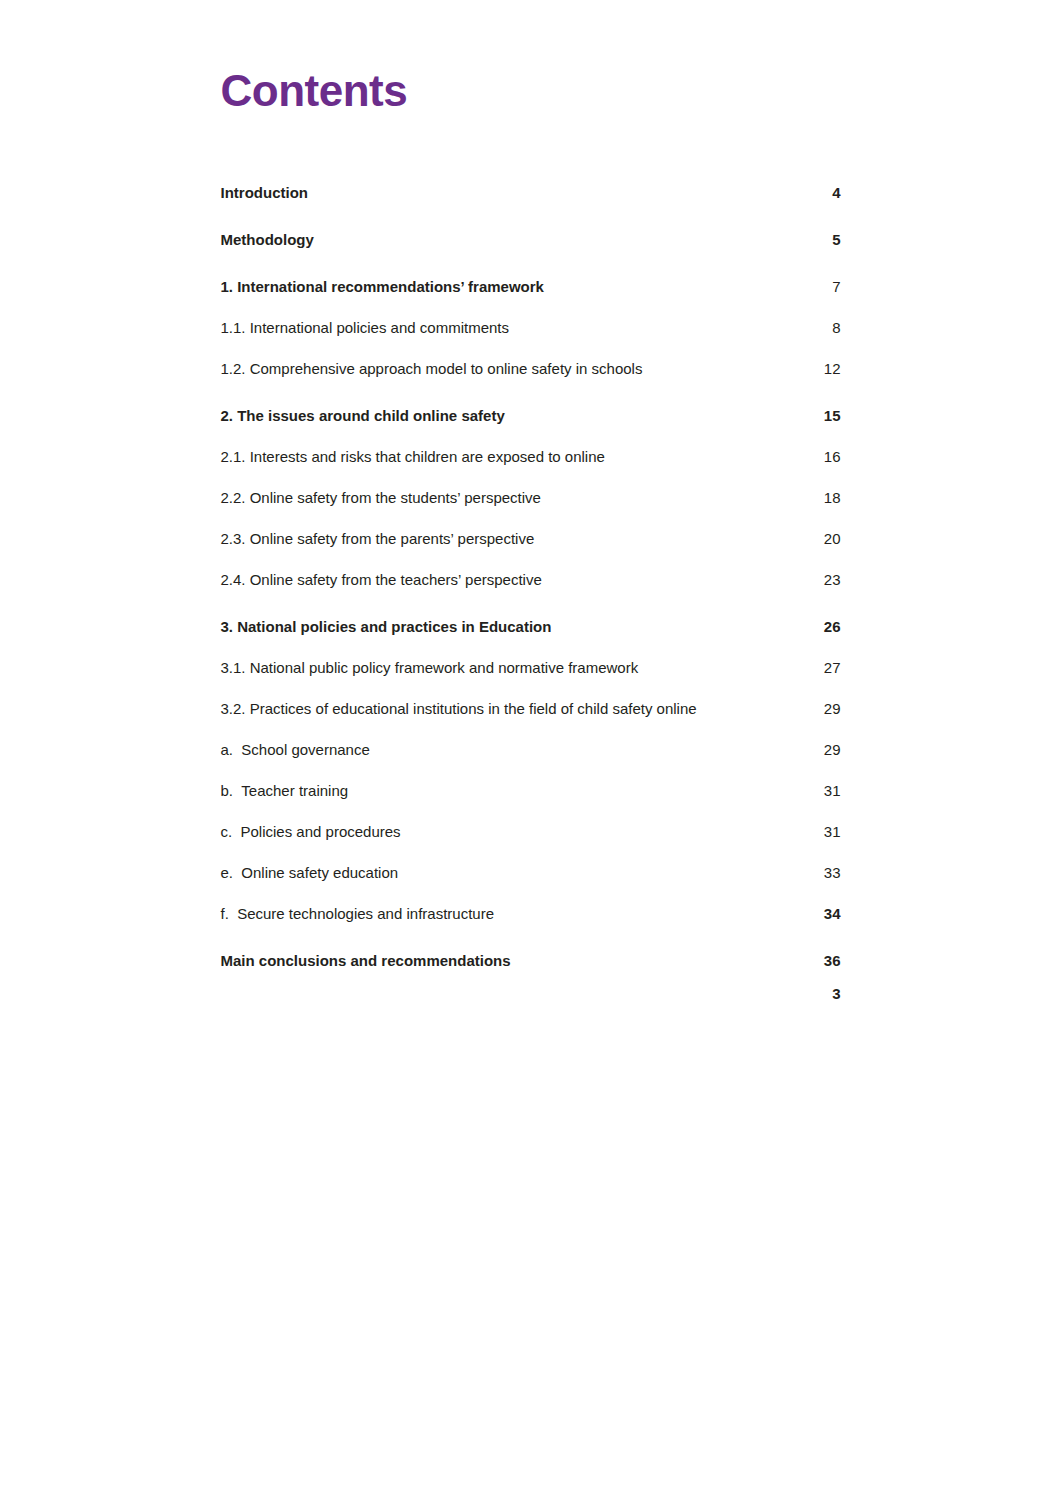Contents
| Introduction | 4 |
| Methodology | 5 |
| 1. International recommendations’ framework | 7 |
| 1.1. International policies and commitments | 8 |
| 1.2. Comprehensive approach model to online safety in schools | 12 |
| 2. The issues around child online safety | 15 |
| 2.1. Interests and risks that children are exposed to online | 16 |
| 2.2. Online safety from the students’ perspective | 18 |
| 2.3. Online safety from the parents’ perspective | 20 |
| 2.4. Online safety from the teachers’ perspective | 23 |
| 3. National policies and practices in Education | 26 |
| 3.1. National public policy framework and normative framework | 27 |
| 3.2. Practices of educational institutions in the field of child safety online | 29 |
| a. School governance | 29 |
| b. Teacher training | 31 |
| c. Policies and procedures | 31 |
| e. Online safety education | 33 |
| f. Secure technologies and infrastructure | 34 |
| Main conclusions and recommendations | 36 |
3